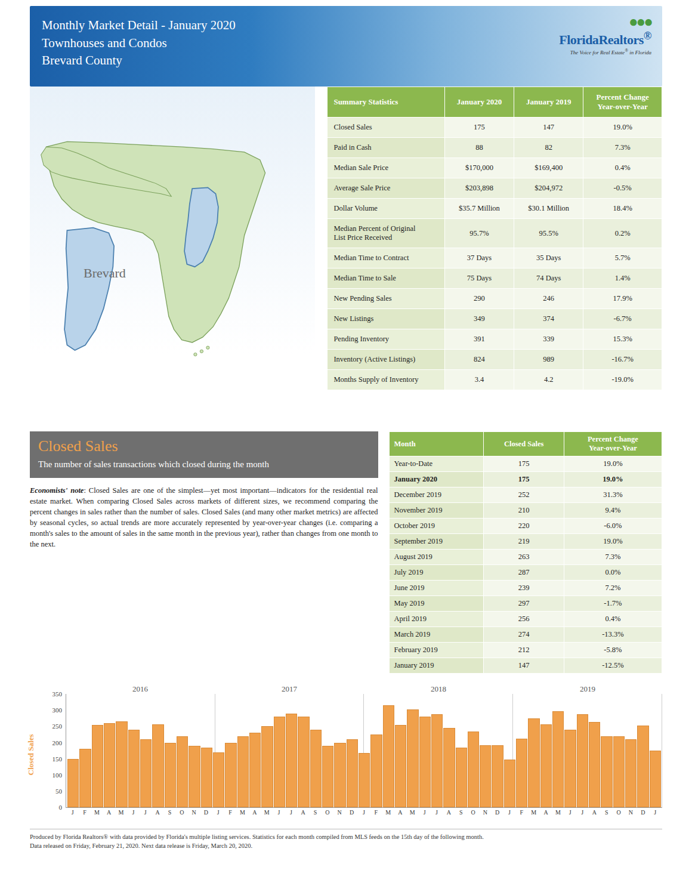Monthly Market Detail - January 2020
Townhouses and Condos
Brevard County
●●●
FloridaRealtors®
The Voice for Real Estate® in Florida
Brevard
| Summary Statistics | January 2020 | January 2019 | Percent Change Year-over-Year |
| --- | --- | --- | --- |
| Closed Sales | 175 | 147 | 19.0% |
| Paid in Cash | 88 | 82 | 7.3% |
| Median Sale Price | $170,000 | $169,400 | 0.4% |
| Average Sale Price | $203,898 | $204,972 | -0.5% |
| Dollar Volume | $35.7 Million | $30.1 Million | 18.4% |
| Median Percent of Original List Price Received | 95.7% | 95.5% | 0.2% |
| Median Time to Contract | 37 Days | 35 Days | 5.7% |
| Median Time to Sale | 75 Days | 74 Days | 1.4% |
| New Pending Sales | 290 | 246 | 17.9% |
| New Listings | 349 | 374 | -6.7% |
| Pending Inventory | 391 | 339 | 15.3% |
| Inventory (Active Listings) | 824 | 989 | -16.7% |
| Months Supply of Inventory | 3.4 | 4.2 | -19.0% |
Closed Sales
The number of sales transactions which closed during the month
Economists' note: Closed Sales are one of the simplest—yet most important—indicators for the residential real estate market. When comparing Closed Sales across markets of different sizes, we recommend comparing the percent changes in sales rather than the number of sales. Closed Sales (and many other market metrics) are affected by seasonal cycles, so actual trends are more accurately represented by year-over-year changes (i.e. comparing a month's sales to the amount of sales in the same month in the previous year), rather than changes from one month to the next.
| Month | Closed Sales | Percent Change Year-over-Year |
| --- | --- | --- |
| Year-to-Date | 175 | 19.0% |
| January 2020 | 175 | 19.0% |
| December 2019 | 252 | 31.3% |
| November 2019 | 210 | 9.4% |
| October 2019 | 220 | -6.0% |
| September 2019 | 219 | 19.0% |
| August 2019 | 263 | 7.3% |
| July 2019 | 287 | 0.0% |
| June 2019 | 239 | 7.2% |
| May 2019 | 297 | -1.7% |
| April 2019 | 256 | 0.4% |
| March 2019 | 274 | -13.3% |
| February 2019 | 212 | -5.8% |
| January 2019 | 147 | -12.5% |
2016201720182019
350
300
250
200
150
100
50
0
Closed Sales
JFMAMJJASOND JFMAMJJASOND JFMAMJJASOND JFMAMJJASOND J
Produced by Florida Realtors® with data provided by Florida's multiple listing services. Statistics for each month compiled from MLS feeds on the 15th day of the following month.
Data released on Friday, February 21, 2020. Next data release is Friday, March 20, 2020.